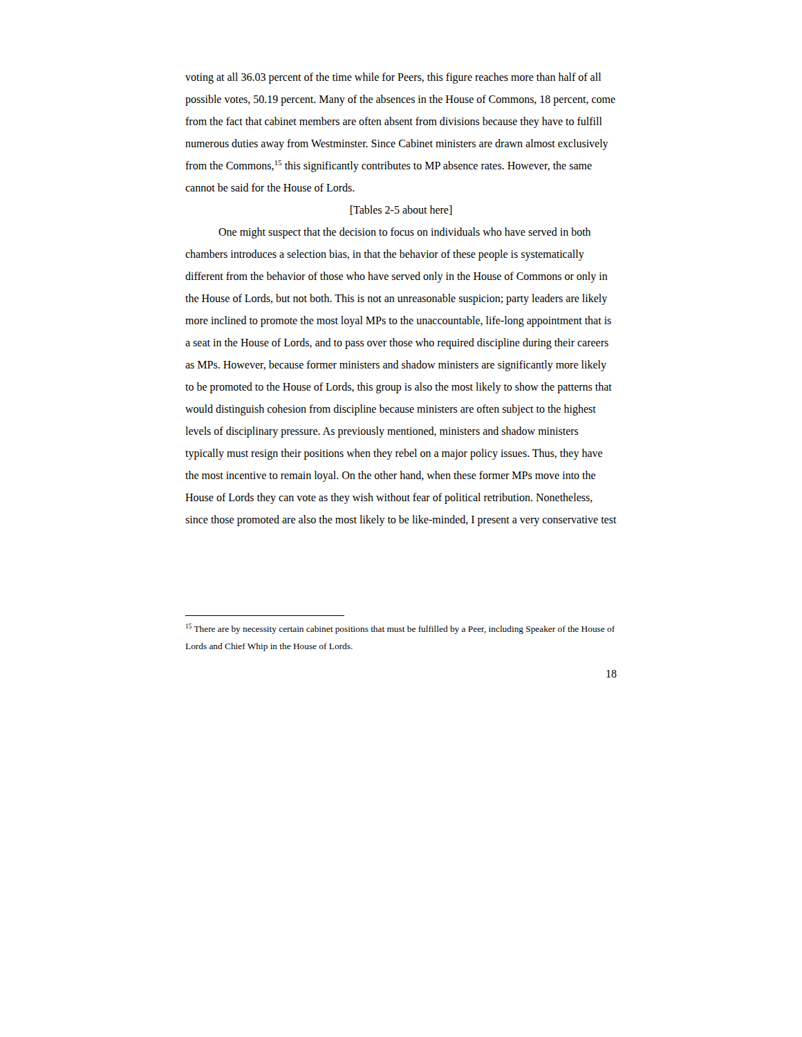voting at all 36.03 percent of the time while for Peers, this figure reaches more than half of all possible votes, 50.19 percent. Many of the absences in the House of Commons, 18 percent, come from the fact that cabinet members are often absent from divisions because they have to fulfill numerous duties away from Westminster. Since Cabinet ministers are drawn almost exclusively from the Commons,15 this significantly contributes to MP absence rates. However, the same cannot be said for the House of Lords.
[Tables 2-5 about here]
One might suspect that the decision to focus on individuals who have served in both chambers introduces a selection bias, in that the behavior of these people is systematically different from the behavior of those who have served only in the House of Commons or only in the House of Lords, but not both. This is not an unreasonable suspicion; party leaders are likely more inclined to promote the most loyal MPs to the unaccountable, life-long appointment that is a seat in the House of Lords, and to pass over those who required discipline during their careers as MPs. However, because former ministers and shadow ministers are significantly more likely to be promoted to the House of Lords, this group is also the most likely to show the patterns that would distinguish cohesion from discipline because ministers are often subject to the highest levels of disciplinary pressure. As previously mentioned, ministers and shadow ministers typically must resign their positions when they rebel on a major policy issues. Thus, they have the most incentive to remain loyal. On the other hand, when these former MPs move into the House of Lords they can vote as they wish without fear of political retribution. Nonetheless, since those promoted are also the most likely to be like-minded, I present a very conservative test
15 There are by necessity certain cabinet positions that must be fulfilled by a Peer, including Speaker of the House of Lords and Chief Whip in the House of Lords.
18